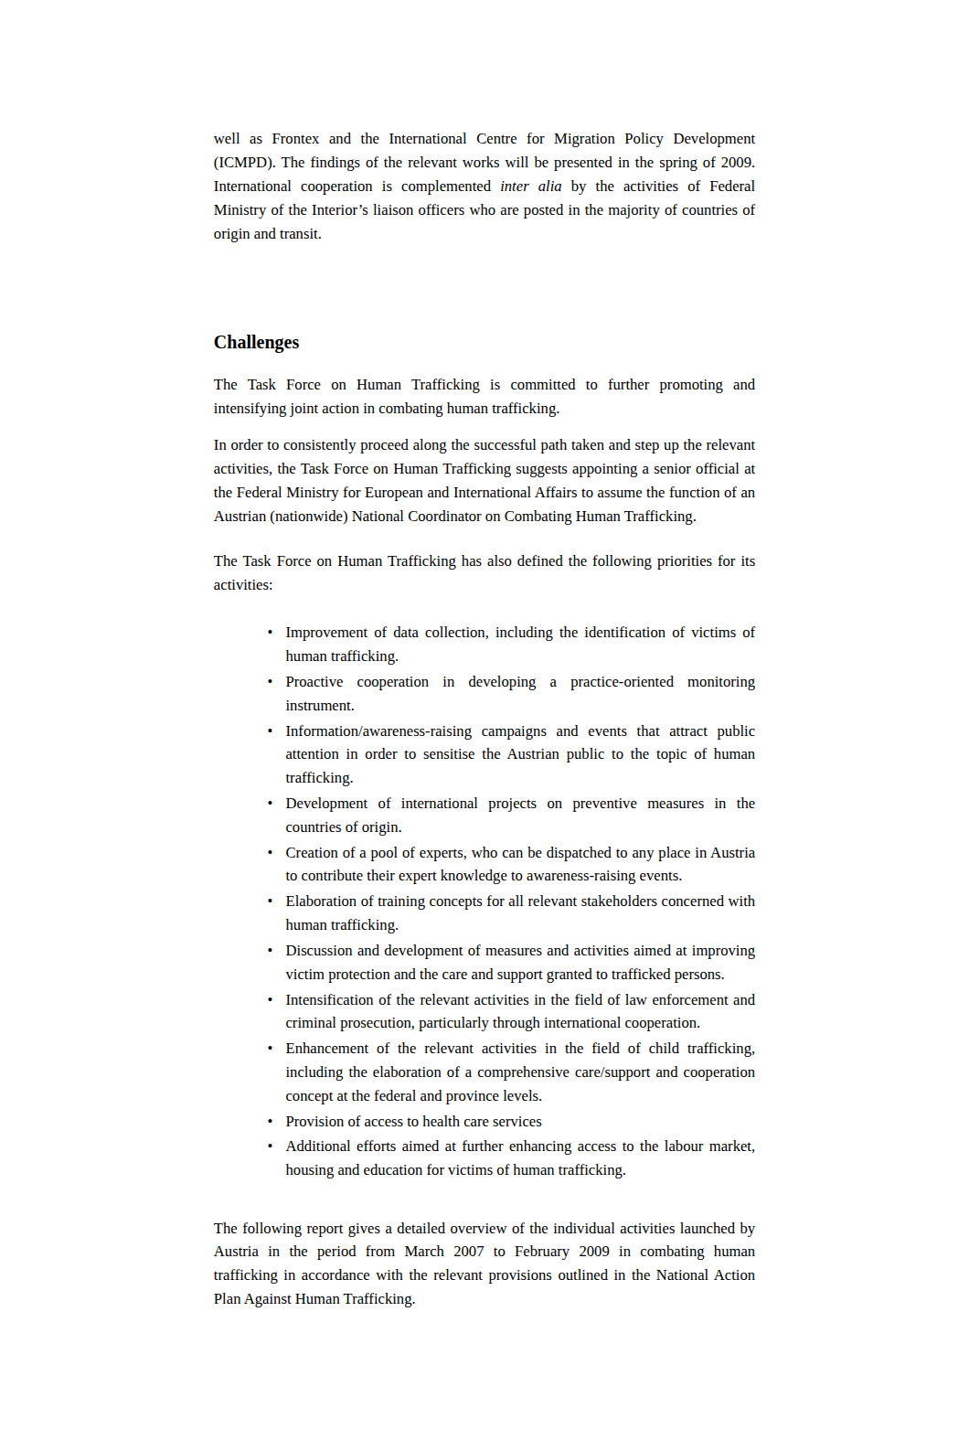well as Frontex and the International Centre for Migration Policy Development (ICMPD). The findings of the relevant works will be presented in the spring of 2009. International cooperation is complemented inter alia by the activities of Federal Ministry of the Interior’s liaison officers who are posted in the majority of countries of origin and transit.
Challenges
The Task Force on Human Trafficking is committed to further promoting and intensifying joint action in combating human trafficking.
In order to consistently proceed along the successful path taken and step up the relevant activities, the Task Force on Human Trafficking suggests appointing a senior official at the Federal Ministry for European and International Affairs to assume the function of an Austrian (nationwide) National Coordinator on Combating Human Trafficking.
The Task Force on Human Trafficking has also defined the following priorities for its activities:
Improvement of data collection, including the identification of victims of human trafficking.
Proactive cooperation in developing a practice-oriented monitoring instrument.
Information/awareness-raising campaigns and events that attract public attention in order to sensitise the Austrian public to the topic of human trafficking.
Development of international projects on preventive measures in the countries of origin.
Creation of a pool of experts, who can be dispatched to any place in Austria to contribute their expert knowledge to awareness-raising events.
Elaboration of training concepts for all relevant stakeholders concerned with human trafficking.
Discussion and development of measures and activities aimed at improving victim protection and the care and support granted to trafficked persons.
Intensification of the relevant activities in the field of law enforcement and criminal prosecution, particularly through international cooperation.
Enhancement of the relevant activities in the field of child trafficking, including the elaboration of a comprehensive care/support and cooperation concept at the federal and province levels.
Provision of access to health care services
Additional efforts aimed at further enhancing access to the labour market, housing and education for victims of human trafficking.
The following report gives a detailed overview of the individual activities launched by Austria in the period from March 2007 to February 2009 in combating human trafficking in accordance with the relevant provisions outlined in the National Action Plan Against Human Trafficking.